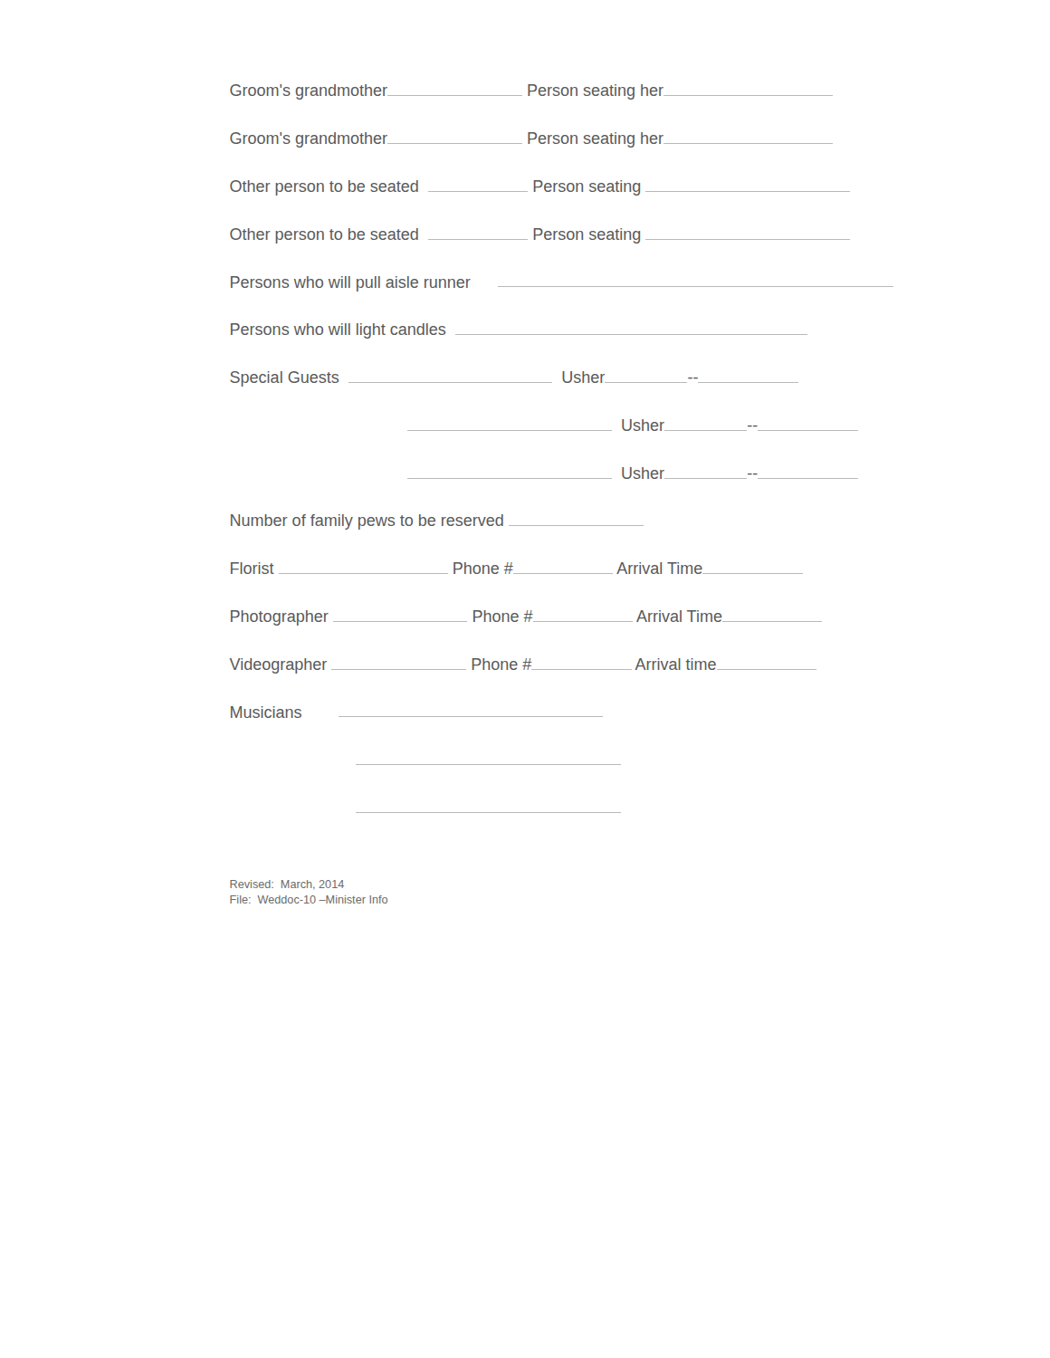Groom's grandmother Person seating her
Groom's grandmother Person seating her
Other person to be seated Person seating
Other person to be seated Person seating
Persons who will pull aisle runner
Persons who will light candles
Special Guests Usher --
Usher --
Usher --
Number of family pews to be reserved
Florist Phone # Arrival Time
Photographer Phone # Arrival Time
Videographer Phone # Arrival time
Musicians
Revised: March, 2014
File: Weddoc-10 –Minister Info